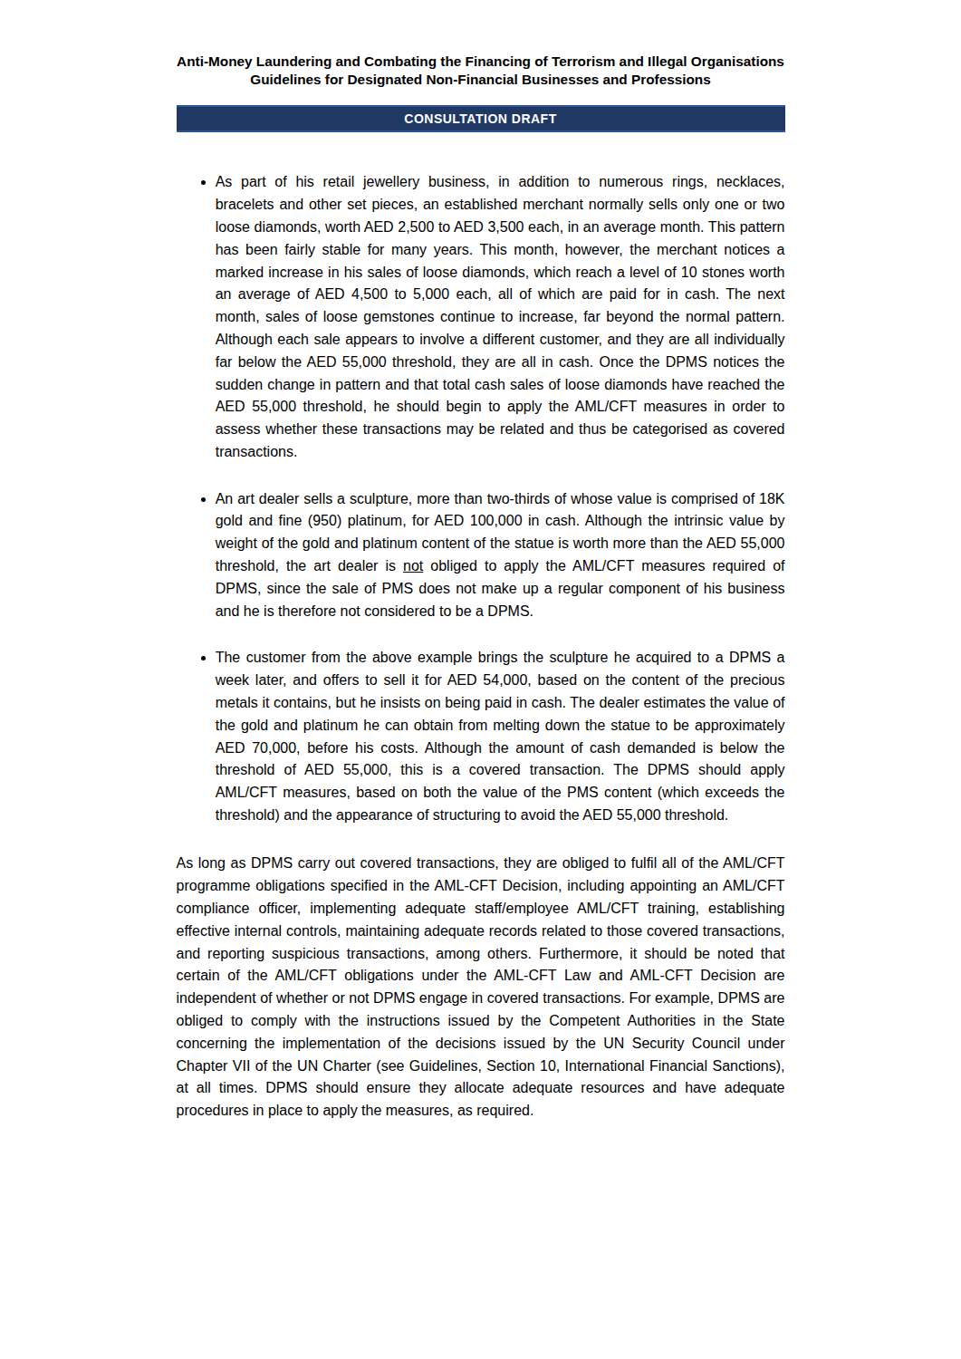Anti-Money Laundering and Combating the Financing of Terrorism and Illegal Organisations
Guidelines for Designated Non-Financial Businesses and Professions
CONSULTATION DRAFT
As part of his retail jewellery business, in addition to numerous rings, necklaces, bracelets and other set pieces, an established merchant normally sells only one or two loose diamonds, worth AED 2,500 to AED 3,500 each, in an average month. This pattern has been fairly stable for many years. This month, however, the merchant notices a marked increase in his sales of loose diamonds, which reach a level of 10 stones worth an average of AED 4,500 to 5,000 each, all of which are paid for in cash. The next month, sales of loose gemstones continue to increase, far beyond the normal pattern. Although each sale appears to involve a different customer, and they are all individually far below the AED 55,000 threshold, they are all in cash. Once the DPMS notices the sudden change in pattern and that total cash sales of loose diamonds have reached the AED 55,000 threshold, he should begin to apply the AML/CFT measures in order to assess whether these transactions may be related and thus be categorised as covered transactions.
An art dealer sells a sculpture, more than two-thirds of whose value is comprised of 18K gold and fine (950) platinum, for AED 100,000 in cash. Although the intrinsic value by weight of the gold and platinum content of the statue is worth more than the AED 55,000 threshold, the art dealer is not obliged to apply the AML/CFT measures required of DPMS, since the sale of PMS does not make up a regular component of his business and he is therefore not considered to be a DPMS.
The customer from the above example brings the sculpture he acquired to a DPMS a week later, and offers to sell it for AED 54,000, based on the content of the precious metals it contains, but he insists on being paid in cash. The dealer estimates the value of the gold and platinum he can obtain from melting down the statue to be approximately AED 70,000, before his costs. Although the amount of cash demanded is below the threshold of AED 55,000, this is a covered transaction. The DPMS should apply AML/CFT measures, based on both the value of the PMS content (which exceeds the threshold) and the appearance of structuring to avoid the AED 55,000 threshold.
As long as DPMS carry out covered transactions, they are obliged to fulfil all of the AML/CFT programme obligations specified in the AML-CFT Decision, including appointing an AML/CFT compliance officer, implementing adequate staff/employee AML/CFT training, establishing effective internal controls, maintaining adequate records related to those covered transactions, and reporting suspicious transactions, among others. Furthermore, it should be noted that certain of the AML/CFT obligations under the AML-CFT Law and AML-CFT Decision are independent of whether or not DPMS engage in covered transactions. For example, DPMS are obliged to comply with the instructions issued by the Competent Authorities in the State concerning the implementation of the decisions issued by the UN Security Council under Chapter VII of the UN Charter (see Guidelines, Section 10, International Financial Sanctions), at all times. DPMS should ensure they allocate adequate resources and have adequate procedures in place to apply the measures, as required.